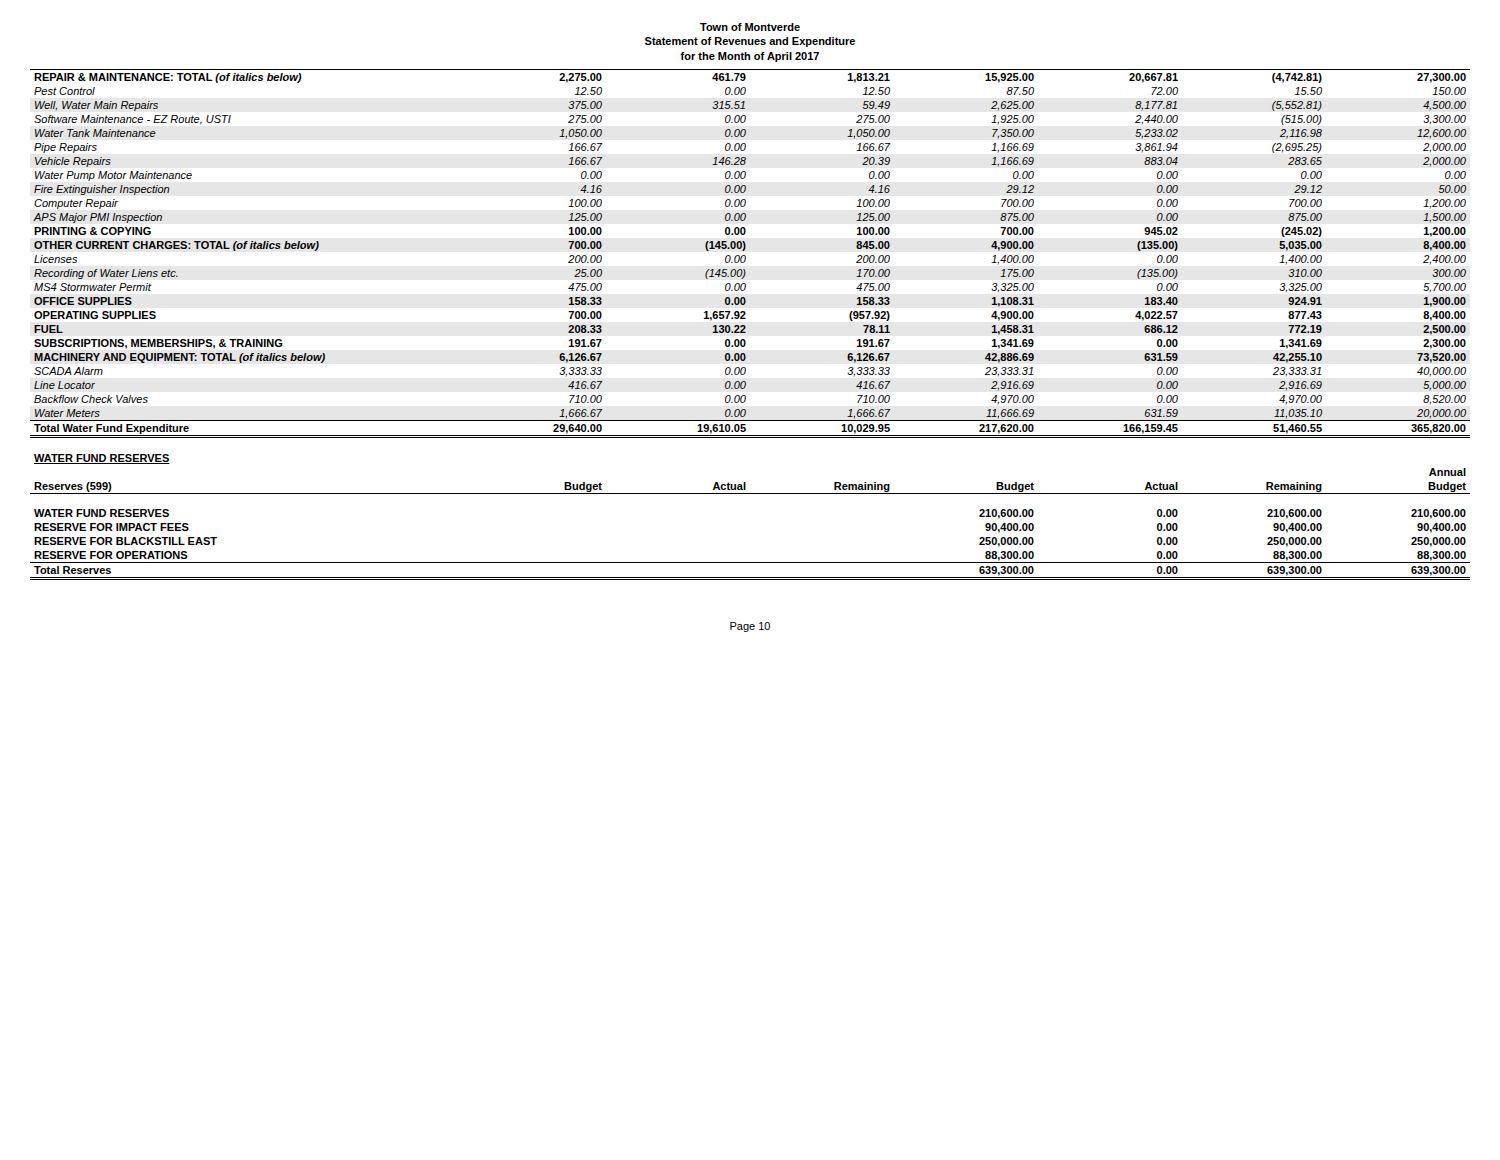Town of Montverde
Statement of Revenues and Expenditure
for the Month of April 2017
| REPAIR & MAINTENANCE: TOTAL (of italics below) | 2,275.00 | 461.79 | 1,813.21 | 15,925.00 | 20,667.81 | (4,742.81) | 27,300.00 |
| Pest Control | 12.50 | 0.00 | 12.50 | 87.50 | 72.00 | 15.50 | 150.00 |
| Well, Water Main Repairs | 375.00 | 315.51 | 59.49 | 2,625.00 | 8,177.81 | (5,552.81) | 4,500.00 |
| Software Maintenance - EZ Route, USTI | 275.00 | 0.00 | 275.00 | 1,925.00 | 2,440.00 | (515.00) | 3,300.00 |
| Water Tank Maintenance | 1,050.00 | 0.00 | 1,050.00 | 7,350.00 | 5,233.02 | 2,116.98 | 12,600.00 |
| Pipe Repairs | 166.67 | 0.00 | 166.67 | 1,166.69 | 3,861.94 | (2,695.25) | 2,000.00 |
| Vehicle Repairs | 166.67 | 146.28 | 20.39 | 1,166.69 | 883.04 | 283.65 | 2,000.00 |
| Water Pump Motor Maintenance | 0.00 | 0.00 | 0.00 | 0.00 | 0.00 | 0.00 | 0.00 |
| Fire Extinguisher Inspection | 4.16 | 0.00 | 4.16 | 29.12 | 0.00 | 29.12 | 50.00 |
| Computer Repair | 100.00 | 0.00 | 100.00 | 700.00 | 0.00 | 700.00 | 1,200.00 |
| APS Major PMI Inspection | 125.00 | 0.00 | 125.00 | 875.00 | 0.00 | 875.00 | 1,500.00 |
| PRINTING & COPYING | 100.00 | 0.00 | 100.00 | 700.00 | 945.02 | (245.02) | 1,200.00 |
| OTHER CURRENT CHARGES: TOTAL (of italics below) | 700.00 | (145.00) | 845.00 | 4,900.00 | (135.00) | 5,035.00 | 8,400.00 |
| Licenses | 200.00 | 0.00 | 200.00 | 1,400.00 | 0.00 | 1,400.00 | 2,400.00 |
| Recording of Water Liens etc. | 25.00 | (145.00) | 170.00 | 175.00 | (135.00) | 310.00 | 300.00 |
| MS4 Stormwater Permit | 475.00 | 0.00 | 475.00 | 3,325.00 | 0.00 | 3,325.00 | 5,700.00 |
| OFFICE SUPPLIES | 158.33 | 0.00 | 158.33 | 1,108.31 | 183.40 | 924.91 | 1,900.00 |
| OPERATING SUPPLIES | 700.00 | 1,657.92 | (957.92) | 4,900.00 | 4,022.57 | 877.43 | 8,400.00 |
| FUEL | 208.33 | 130.22 | 78.11 | 1,458.31 | 686.12 | 772.19 | 2,500.00 |
| SUBSCRIPTIONS, MEMBERSHIPS, & TRAINING | 191.67 | 0.00 | 191.67 | 1,341.69 | 0.00 | 1,341.69 | 2,300.00 |
| MACHINERY AND EQUIPMENT: TOTAL (of italics below) | 6,126.67 | 0.00 | 6,126.67 | 42,886.69 | 631.59 | 42,255.10 | 73,520.00 |
| SCADA Alarm | 3,333.33 | 0.00 | 3,333.33 | 23,333.31 | 0.00 | 23,333.31 | 40,000.00 |
| Line Locator | 416.67 | 0.00 | 416.67 | 2,916.69 | 0.00 | 2,916.69 | 5,000.00 |
| Backflow Check Valves | 710.00 | 0.00 | 710.00 | 4,970.00 | 0.00 | 4,970.00 | 8,520.00 |
| Water Meters | 1,666.67 | 0.00 | 1,666.67 | 11,666.69 | 631.59 | 11,035.10 | 20,000.00 |
| Total Water Fund Expenditure | 29,640.00 | 19,610.05 | 10,029.95 | 217,620.00 | 166,159.45 | 51,460.55 | 365,820.00 |
| WATER FUND RESERVES |
| | | | | | | | Annual |
| Reserves (599) | Budget | Actual | Remaining | Budget | Actual | Remaining | Budget |
| WATER FUND RESERVES | | | | 210,600.00 | 0.00 | 210,600.00 | 210,600.00 |
| RESERVE FOR IMPACT FEES | | | | 90,400.00 | 0.00 | 90,400.00 | 90,400.00 |
| RESERVE FOR BLACKSTILL EAST | | | | 250,000.00 | 0.00 | 250,000.00 | 250,000.00 |
| RESERVE FOR OPERATIONS | | | | 88,300.00 | 0.00 | 88,300.00 | 88,300.00 |
| Total Reserves | | | | 639,300.00 | 0.00 | 639,300.00 | 639,300.00 |
Page 10